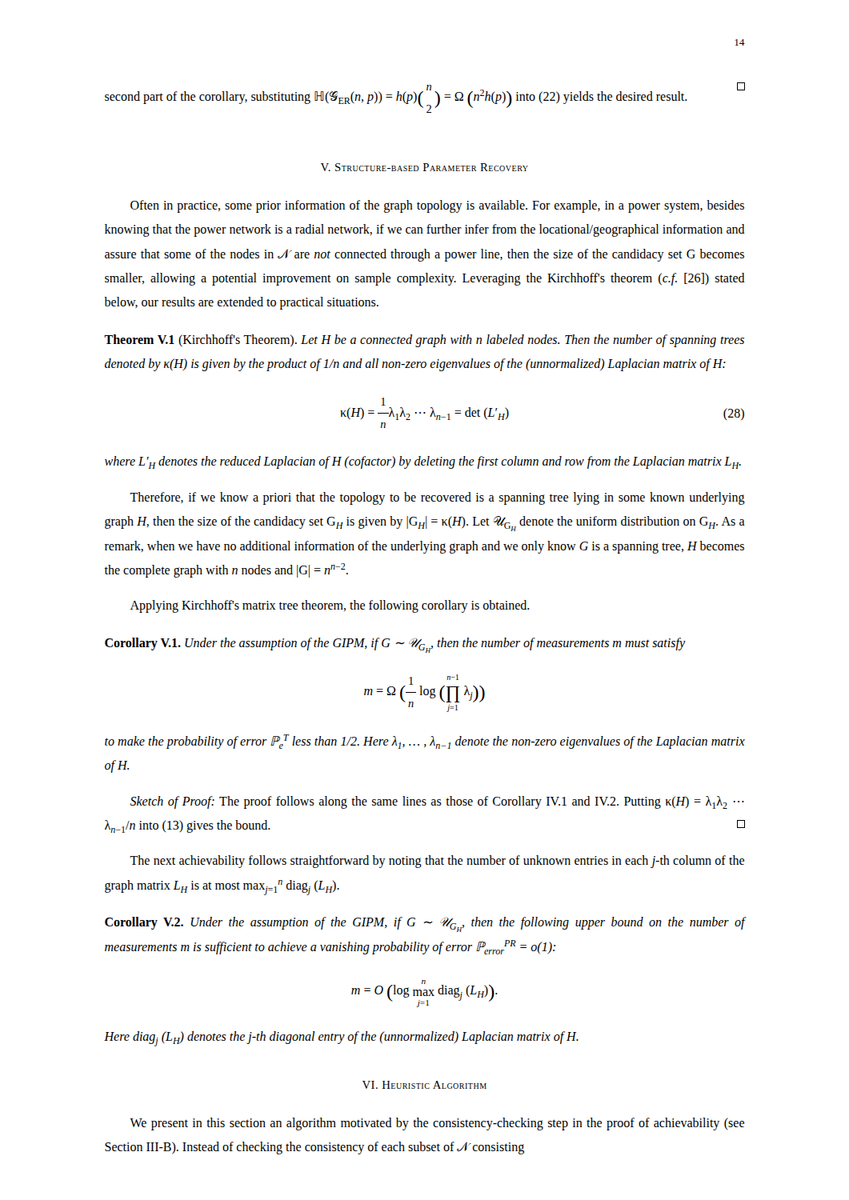14
second part of the corollary, substituting ℍ(𝒢ER(n, p)) = h(p)(n 2) = Ω (n2h(p)) into (22) yields the desired result.
V. Structure-based Parameter Recovery
Often in practice, some prior information of the graph topology is available. For example, in a power system, besides knowing that the power network is a radial network, if we can further infer from the locational/geographical information and assure that some of the nodes in 𝒩 are not connected through a power line, then the size of the candidacy set G becomes smaller, allowing a potential improvement on sample complexity. Leveraging the Kirchhoff's theorem (c.f. [26]) stated below, our results are extended to practical situations.
Theorem V.1 (Kirchhoff's Theorem). Let H be a connected graph with n labeled nodes. Then the number of spanning trees denoted by κ(H) is given by the product of 1/n and all non-zero eigenvalues of the (unnormalized) Laplacian matrix of H:
κ(H) = 1 nλ1λ2 ⋯ λn−1 = det (L′H) (28)
where L′H denotes the reduced Laplacian of H (cofactor) by deleting the first column and row from the Laplacian matrix LH.
Therefore, if we know a priori that the topology to be recovered is a spanning tree lying in some known underlying graph H, then the size of the candidacy set GH is given by |GH| = κ(H). Let 𝒰GH denote the uniform distribution on GH. As a remark, when we have no additional information of the underlying graph and we only know G is a spanning tree, H becomes the complete graph with n nodes and |G| = nn−2.
Applying Kirchhoff's matrix tree theorem, the following corollary is obtained.
Corollary V.1. Under the assumption of the GIPM, if G ∼ 𝒰GH, then the number of measurements m must satisfy
m = Ω (1 n log (n−1∏j=1 λj))
to make the probability of error ℙeT less than 1/2. Here λ1, … , λn−1 denote the non-zero eigenvalues of the Laplacian matrix of H.
Sketch of Proof: The proof follows along the same lines as those of Corollary IV.1 and IV.2. Putting κ(H) = λ1λ2 ⋯ λn−1/n into (13) gives the bound.
The next achievability follows straightforward by noting that the number of unknown entries in each j-th column of the graph matrix LH is at most maxj=1n diagj (LH).
Corollary V.2. Under the assumption of the GIPM, if G ∼ 𝒰GH, then the following upper bound on the number of measurements m is sufficient to achieve a vanishing probability of error ℙerrorPR = o(1):
m = O (log nmax j=1 diagj (LH)).
Here diagj (LH) denotes the j-th diagonal entry of the (unnormalized) Laplacian matrix of H.
VI. Heuristic Algorithm
We present in this section an algorithm motivated by the consistency-checking step in the proof of achievability (see Section III-B). Instead of checking the consistency of each subset of 𝒩 consisting